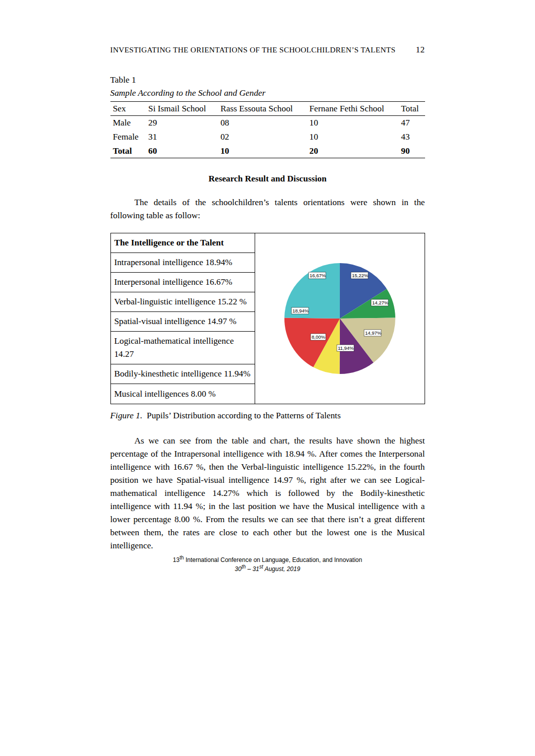Investigating the Orientations of the Schoolchildren’s Talents 12
Table 1 Sample According to the School and Gender
| Sex | Si Ismail School | Rass Essouta School | Fernane Fethi School | Total |
| --- | --- | --- | --- | --- |
| Male | 29 | 08 | 10 | 47 |
| Female | 31 | 02 | 10 | 43 |
| Total | 60 | 10 | 20 | 90 |
Research Result and Discussion
The details of the schoolchildren’s talents orientations were shown in the following table as follow:
The Intelligence or the Talent
Intrapersonal intelligence 18.94%
Interpersonal intelligence 16.67%
Verbal-linguistic intelligence 15.22 %
Spatial-visual intelligence 14.97 %
Logical-mathematical intelligence 14.27
Bodily-kinesthetic intelligence 11.94%
Musical intelligences 8.00 %
15,22% 14,27% 14,97% 11,94% 8,00% 18,94% 16,67%
Figure 1. Pupils’ Distribution according to the Patterns of Talents
As we can see from the table and chart, the results have shown the highest percentage of the Intrapersonal intelligence with 18.94 %. After comes the Interpersonal intelligence with 16.67 %, then the Verbal-linguistic intelligence 15.22%, in the fourth position we have Spatial-visual intelligence 14.97 %, right after we can see Logical-mathematical intelligence 14.27% which is followed by the Bodily-kinesthetic intelligence with 11.94 %; in the last position we have the Musical intelligence with a lower percentage 8.00 %. From the results we can see that there isn’t a great different between them, the rates are close to each other but the lowest one is the Musical intelligence.
13th International Conference on Language, Education, and Innovation
30th – 31st August, 2019